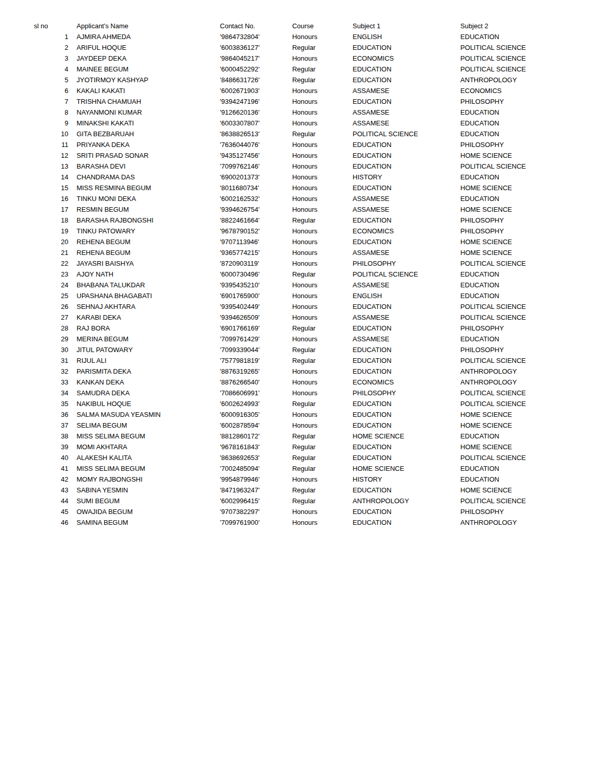| sl no | Applicant's Name | Contact No. | Course | Subject 1 | Subject 2 |
| --- | --- | --- | --- | --- | --- |
| 1 | AJMIRA AHMEDA | '9864732804' | Honours | ENGLISH | EDUCATION |
| 2 | ARIFUL HOQUE | '6003836127' | Regular | EDUCATION | POLITICAL SCIENCE |
| 3 | JAYDEEP DEKA | '9864045217' | Honours | ECONOMICS | POLITICAL SCIENCE |
| 4 | MAINEE BEGUM | '6000452292' | Regular | EDUCATION | POLITICAL SCIENCE |
| 5 | JYOTIRMOY KASHYAP | '8486631726' | Regular | EDUCATION | ANTHROPOLOGY |
| 6 | KAKALI KAKATI | '6002671903' | Honours | ASSAMESE | ECONOMICS |
| 7 | TRISHNA CHAMUAH | '9394247196' | Honours | EDUCATION | PHILOSOPHY |
| 8 | NAYANMONI KUMAR | '9126620136' | Honours | ASSAMESE | EDUCATION |
| 9 | MINAKSHI KAKATI | '6003307807' | Honours | ASSAMESE | EDUCATION |
| 10 | GITA BEZBARUAH | '8638826513' | Regular | POLITICAL SCIENCE | EDUCATION |
| 11 | PRIYANKA DEKA | '7636044076' | Honours | EDUCATION | PHILOSOPHY |
| 12 | SRITI PRASAD SONAR | '9435127456' | Honours | EDUCATION | HOME SCIENCE |
| 13 | BARASHA DEVI | '7099762146' | Honours | EDUCATION | POLITICAL SCIENCE |
| 14 | CHANDRAMA DAS | '6900201373' | Honours | HISTORY | EDUCATION |
| 15 | MISS RESMINA BEGUM | '8011680734' | Honours | EDUCATION | HOME SCIENCE |
| 16 | TINKU MONI DEKA | '6002162532' | Honours | ASSAMESE | EDUCATION |
| 17 | RESMIN BEGUM | '9394626754' | Honours | ASSAMESE | HOME SCIENCE |
| 18 | BARASHA RAJBONGSHI | '8822461664' | Regular | EDUCATION | PHILOSOPHY |
| 19 | TINKU PATOWARY | '9678790152' | Honours | ECONOMICS | PHILOSOPHY |
| 20 | REHENA BEGUM | '9707113946' | Honours | EDUCATION | HOME SCIENCE |
| 21 | REHENA BEGUM | '9365774215' | Honours | ASSAMESE | HOME SCIENCE |
| 22 | JAYASRI BAISHYA | '8720903119' | Honours | PHILOSOPHY | POLITICAL SCIENCE |
| 23 | AJOY NATH | '6000730496' | Regular | POLITICAL SCIENCE | EDUCATION |
| 24 | BHABANA TALUKDAR | '9395435210' | Honours | ASSAMESE | EDUCATION |
| 25 | UPASHANA BHAGABATI | '6901765900' | Honours | ENGLISH | EDUCATION |
| 26 | SEHNAJ AKHTARA | '9395402449' | Honours | EDUCATION | POLITICAL SCIENCE |
| 27 | KARABI DEKA | '9394626509' | Honours | ASSAMESE | POLITICAL SCIENCE |
| 28 | RAJ BORA | '6901766169' | Regular | EDUCATION | PHILOSOPHY |
| 29 | MERINA BEGUM | '7099761429' | Honours | ASSAMESE | EDUCATION |
| 30 | JITUL PATOWARY | '7099339044' | Regular | EDUCATION | PHILOSOPHY |
| 31 | RIJUL ALI | '7577981819' | Regular | EDUCATION | POLITICAL SCIENCE |
| 32 | PARISMITA DEKA | '8876319265' | Honours | EDUCATION | ANTHROPOLOGY |
| 33 | KANKAN DEKA | '8876266540' | Honours | ECONOMICS | ANTHROPOLOGY |
| 34 | SAMUDRA DEKA | '7086606991' | Honours | PHILOSOPHY | POLITICAL SCIENCE |
| 35 | NAKIBUL HOQUE | '6002624993' | Regular | EDUCATION | POLITICAL SCIENCE |
| 36 | SALMA MASUDA YEASMIN | '6000916305' | Honours | EDUCATION | HOME SCIENCE |
| 37 | SELIMA BEGUM | '6002878594' | Honours | EDUCATION | HOME SCIENCE |
| 38 | MISS SELIMA BEGUM | '8812860172' | Regular | HOME SCIENCE | EDUCATION |
| 39 | MOMI AKHTARA | '9678161843' | Regular | EDUCATION | HOME SCIENCE |
| 40 | ALAKESH KALITA | '8638692653' | Regular | EDUCATION | POLITICAL SCIENCE |
| 41 | MISS SELIMA BEGUM | '7002485094' | Regular | HOME SCIENCE | EDUCATION |
| 42 | MOMY RAJBONGSHI | '9954879946' | Honours | HISTORY | EDUCATION |
| 43 | SABINA YESMIN | '8471963247' | Regular | EDUCATION | HOME SCIENCE |
| 44 | SUMI BEGUM | '6002996415' | Regular | ANTHROPOLOGY | POLITICAL SCIENCE |
| 45 | OWAJIDA BEGUM | '9707382297' | Honours | EDUCATION | PHILOSOPHY |
| 46 | SAMINA BEGUM | '7099761900' | Honours | EDUCATION | ANTHROPOLOGY |